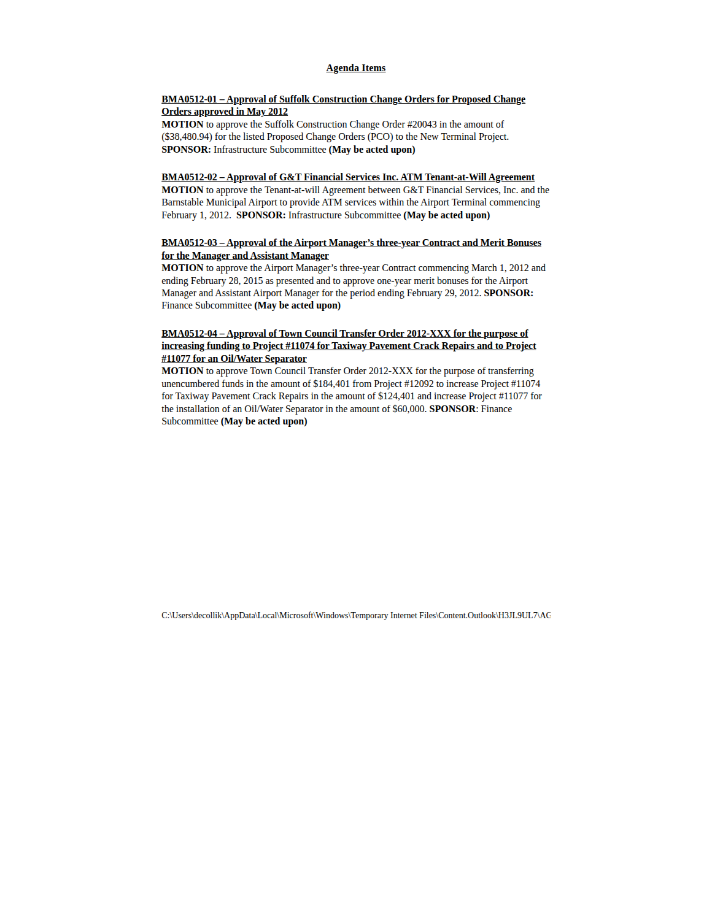Agenda Items
BMA0512-01 – Approval of Suffolk Construction Change Orders for Proposed Change Orders approved in May 2012
MOTION to approve the Suffolk Construction Change Order #20043 in the amount of ($38,480.94) for the listed Proposed Change Orders (PCO) to the New Terminal Project. SPONSOR: Infrastructure Subcommittee (May be acted upon)
BMA0512-02 – Approval of G&T Financial Services Inc. ATM Tenant-at-Will Agreement
MOTION to approve the Tenant-at-will Agreement between G&T Financial Services, Inc. and the Barnstable Municipal Airport to provide ATM services within the Airport Terminal commencing February 1, 2012. SPONSOR: Infrastructure Subcommittee (May be acted upon)
BMA0512-03 – Approval of the Airport Manager’s three-year Contract and Merit Bonuses for the Manager and Assistant Manager
MOTION to approve the Airport Manager’s three-year Contract commencing March 1, 2012 and ending February 28, 2015 as presented and to approve one-year merit bonuses for the Airport Manager and Assistant Airport Manager for the period ending February 29, 2012. SPONSOR: Finance Subcommittee (May be acted upon)
BMA0512-04 – Approval of Town Council Transfer Order 2012-XXX for the purpose of increasing funding to Project #11074 for Taxiway Pavement Crack Repairs and to Project #11077 for an Oil/Water Separator
MOTION to approve Town Council Transfer Order 2012-XXX for the purpose of transferring unencumbered funds in the amount of $184,401 from Project #12092 to increase Project #11074 for Taxiway Pavement Crack Repairs in the amount of $124,401 and increase Project #11077 for the installation of an Oil/Water Separator in the amount of $60,000. SPONSOR: Finance Subcommittee (May be acted upon)
C:\Users\decollik\AppData\Local\Microsoft\Windows\Temporary Internet Files\Content.Outlook\H3JL9UL7\AGENDA05-15-12.doc